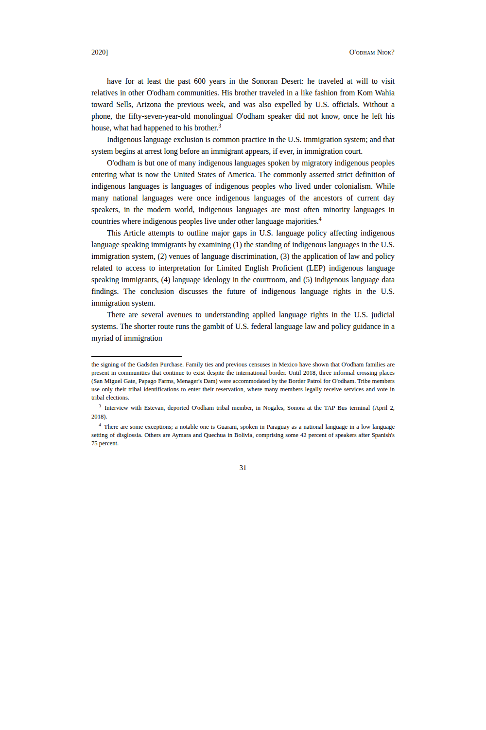2020] O'odham Niok?
have for at least the past 600 years in the Sonoran Desert: he traveled at will to visit relatives in other O'odham communities. His brother traveled in a like fashion from Kom Wahia toward Sells, Arizona the previous week, and was also expelled by U.S. officials. Without a phone, the fifty-seven-year-old monolingual O'odham speaker did not know, once he left his house, what had happened to his brother.3
Indigenous language exclusion is common practice in the U.S. immigration system; and that system begins at arrest long before an immigrant appears, if ever, in immigration court.
O'odham is but one of many indigenous languages spoken by migratory indigenous peoples entering what is now the United States of America. The commonly asserted strict definition of indigenous languages is languages of indigenous peoples who lived under colonialism. While many national languages were once indigenous languages of the ancestors of current day speakers, in the modern world, indigenous languages are most often minority languages in countries where indigenous peoples live under other language majorities.4
This Article attempts to outline major gaps in U.S. language policy affecting indigenous language speaking immigrants by examining (1) the standing of indigenous languages in the U.S. immigration system, (2) venues of language discrimination, (3) the application of law and policy related to access to interpretation for Limited English Proficient (LEP) indigenous language speaking immigrants, (4) language ideology in the courtroom, and (5) indigenous language data findings. The conclusion discusses the future of indigenous language rights in the U.S. immigration system.
There are several avenues to understanding applied language rights in the U.S. judicial systems. The shorter route runs the gambit of U.S. federal language law and policy guidance in a myriad of immigration
the signing of the Gadsden Purchase. Family ties and previous censuses in Mexico have shown that O'odham families are present in communities that continue to exist despite the international border. Until 2018, three informal crossing places (San Miguel Gate, Papago Farms, Menager's Dam) were accommodated by the Border Patrol for O'odham. Tribe members use only their tribal identifications to enter their reservation, where many members legally receive services and vote in tribal elections.
3 Interview with Estevan, deported O'odham tribal member, in Nogales, Sonora at the TAP Bus terminal (April 2, 2018).
4 There are some exceptions; a notable one is Guarani, spoken in Paraguay as a national language in a low language setting of disglossia. Others are Aymara and Quechua in Bolivia, comprising some 42 percent of speakers after Spanish's 75 percent.
31